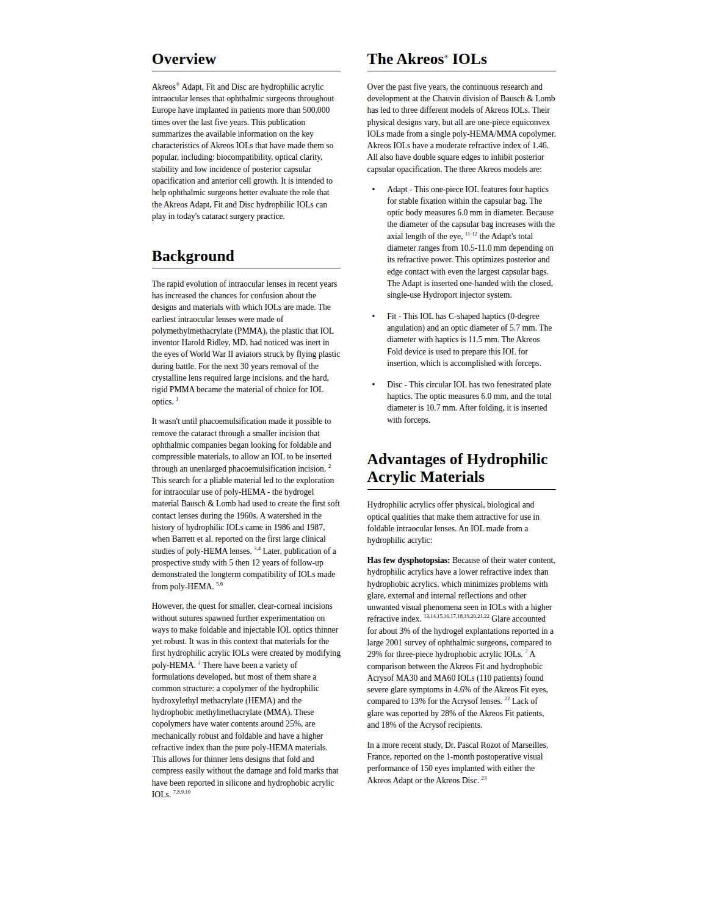Overview
Akreos® Adapt, Fit and Disc are hydrophilic acrylic intraocular lenses that ophthalmic surgeons throughout Europe have implanted in patients more than 500,000 times over the last five years. This publication summarizes the available information on the key characteristics of Akreos IOLs that have made them so popular, including: biocompatibility, optical clarity, stability and low incidence of posterior capsular opacification and anterior cell growth. It is intended to help ophthalmic surgeons better evaluate the role that the Akreos Adapt, Fit and Disc hydrophilic IOLs can play in today's cataract surgery practice.
Background
The rapid evolution of intraocular lenses in recent years has increased the chances for confusion about the designs and materials with which IOLs are made. The earliest intraocular lenses were made of polymethylmethacrylate (PMMA), the plastic that IOL inventor Harold Ridley, MD, had noticed was inert in the eyes of World War II aviators struck by flying plastic during battle. For the next 30 years removal of the crystalline lens required large incisions, and the hard, rigid PMMA became the material of choice for IOL optics. 1
It wasn't until phacoemulsification made it possible to remove the cataract through a smaller incision that ophthalmic companies began looking for foldable and compressible materials, to allow an IOL to be inserted through an unenlarged phacoemulsification incision. 2 This search for a pliable material led to the exploration for intraocular use of poly-HEMA - the hydrogel material Bausch & Lomb had used to create the first soft contact lenses during the 1960s. A watershed in the history of hydrophilic IOLs came in 1986 and 1987, when Barrett et al. reported on the first large clinical studies of poly-HEMA lenses. 3,4 Later, publication of a prospective study with 5 then 12 years of follow-up demonstrated the longterm compatibility of IOLs made from poly-HEMA. 5,6
However, the quest for smaller, clear-corneal incisions without sutures spawned further experimentation on ways to make foldable and injectable IOL optics thinner yet robust. It was in this context that materials for the first hydrophilic acrylic IOLs were created by modifying poly-HEMA. 2 There have been a variety of formulations developed, but most of them share a common structure: a copolymer of the hydrophilic hydroxylethyl methacrylate (HEMA) and the hydrophobic methylmethacrylate (MMA). These copolymers have water contents around 25%, are mechanically robust and foldable and have a higher refractive index than the pure poly-HEMA materials. This allows for thinner lens designs that fold and compress easily without the damage and fold marks that have been reported in silicone and hydrophobic acrylic IOLs. 7,8,9,10
The Akreos® IOLs
Over the past five years, the continuous research and development at the Chauvin division of Bausch & Lomb has led to three different models of Akreos IOLs. Their physical designs vary, but all are one-piece equiconvex IOLs made from a single poly-HEMA/MMA copolymer. Akreos IOLs have a moderate refractive index of 1.46. All also have double square edges to inhibit posterior capsular opacification. The three Akreos models are:
Adapt - This one-piece IOL features four haptics for stable fixation within the capsular bag. The optic body measures 6.0 mm in diameter. Because the diameter of the capsular bag increases with the axial length of the eye, 11-12 the Adapt's total diameter ranges from 10.5-11.0 mm depending on its refractive power. This optimizes posterior and edge contact with even the largest capsular bags. The Adapt is inserted one-handed with the closed, single-use Hydroport injector system.
Fit - This IOL has C-shaped haptics (0-degree angulation) and an optic diameter of 5.7 mm. The diameter with haptics is 11.5 mm. The Akreos Fold device is used to prepare this IOL for insertion, which is accomplished with forceps.
Disc - This circular IOL has two fenestrated plate haptics. The optic measures 6.0 mm, and the total diameter is 10.7 mm. After folding, it is inserted with forceps.
Advantages of Hydrophilic Acrylic Materials
Hydrophilic acrylics offer physical, biological and optical qualities that make them attractive for use in foldable intraocular lenses. An IOL made from a hydrophilic acrylic:
Has few dysphotopsias: Because of their water content, hydrophilic acrylics have a lower refractive index than hydrophobic acrylics, which minimizes problems with glare, external and internal reflections and other unwanted visual phenomena seen in IOLs with a higher refractive index. 13,14,15,16,17,18,19,20,21,22 Glare accounted for about 3% of the hydrogel explantations reported in a large 2001 survey of ophthalmic surgeons, compared to 29% for three-piece hydrophobic acrylic IOLs. 7 A comparison between the Akreos Fit and hydrophobic Acrysof MA30 and MA60 IOLs (110 patients) found severe glare symptoms in 4.6% of the Akreos Fit eyes, compared to 13% for the Acrysof lenses. 22 Lack of glare was reported by 28% of the Akreos Fit patients, and 18% of the Acrysof recipients.
In a more recent study, Dr. Pascal Rozot of Marseilles, France, reported on the 1-month postoperative visual performance of 150 eyes implanted with either the Akreos Adapt or the Akreos Disc. 23